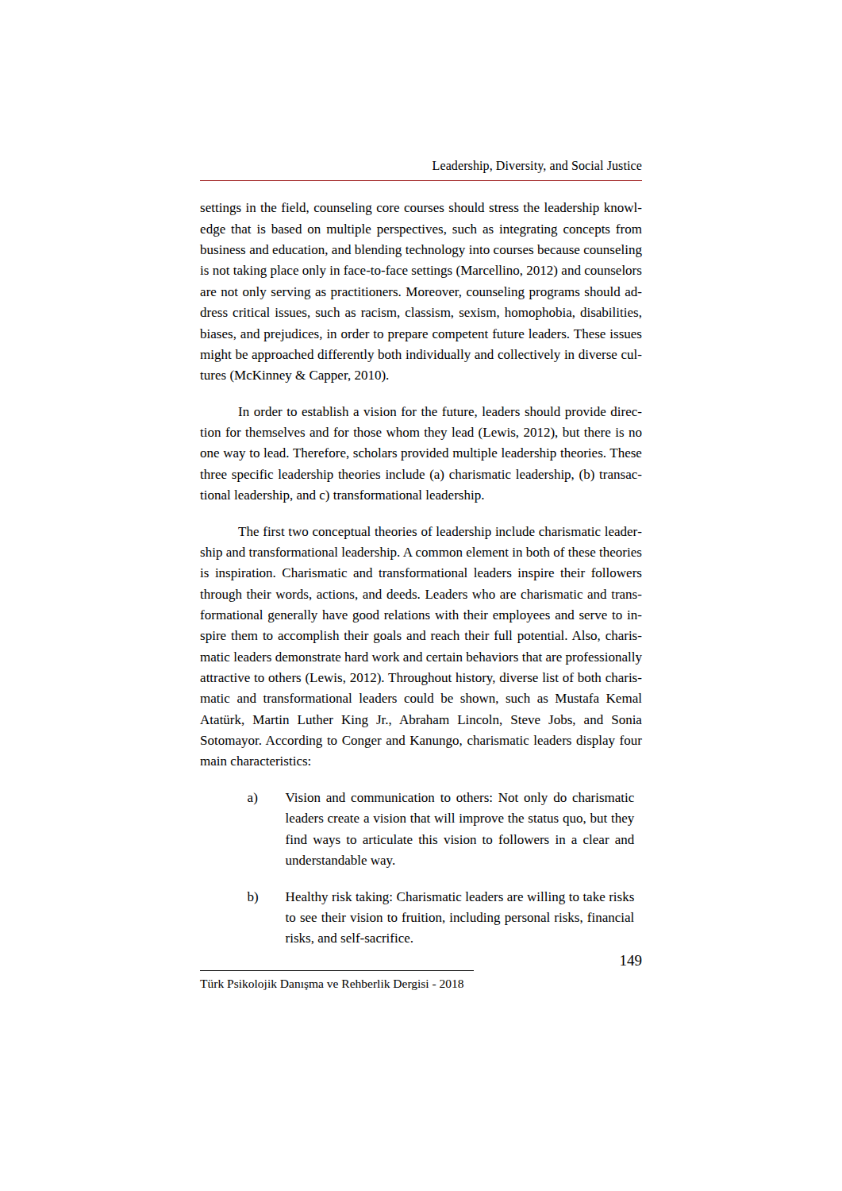Leadership, Diversity, and Social Justice
settings in the field, counseling core courses should stress the leadership knowledge that is based on multiple perspectives, such as integrating concepts from business and education, and blending technology into courses because counseling is not taking place only in face-to-face settings (Marcellino, 2012) and counselors are not only serving as practitioners. Moreover, counseling programs should address critical issues, such as racism, classism, sexism, homophobia, disabilities, biases, and prejudices, in order to prepare competent future leaders. These issues might be approached differently both individually and collectively in diverse cultures (McKinney & Capper, 2010).
In order to establish a vision for the future, leaders should provide direction for themselves and for those whom they lead (Lewis, 2012), but there is no one way to lead. Therefore, scholars provided multiple leadership theories. These three specific leadership theories include (a) charismatic leadership, (b) transactional leadership, and c) transformational leadership.
The first two conceptual theories of leadership include charismatic leadership and transformational leadership. A common element in both of these theories is inspiration. Charismatic and transformational leaders inspire their followers through their words, actions, and deeds. Leaders who are charismatic and transformational generally have good relations with their employees and serve to inspire them to accomplish their goals and reach their full potential. Also, charismatic leaders demonstrate hard work and certain behaviors that are professionally attractive to others (Lewis, 2012). Throughout history, diverse list of both charismatic and transformational leaders could be shown, such as Mustafa Kemal Atatürk, Martin Luther King Jr., Abraham Lincoln, Steve Jobs, and Sonia Sotomayor. According to Conger and Kanungo, charismatic leaders display four main characteristics:
a) Vision and communication to others: Not only do charismatic leaders create a vision that will improve the status quo, but they find ways to articulate this vision to followers in a clear and understandable way.
b) Healthy risk taking: Charismatic leaders are willing to take risks to see their vision to fruition, including personal risks, financial risks, and self-sacrifice.
Türk Psikolojik Danışma ve Rehberlik Dergisi - 2018
149